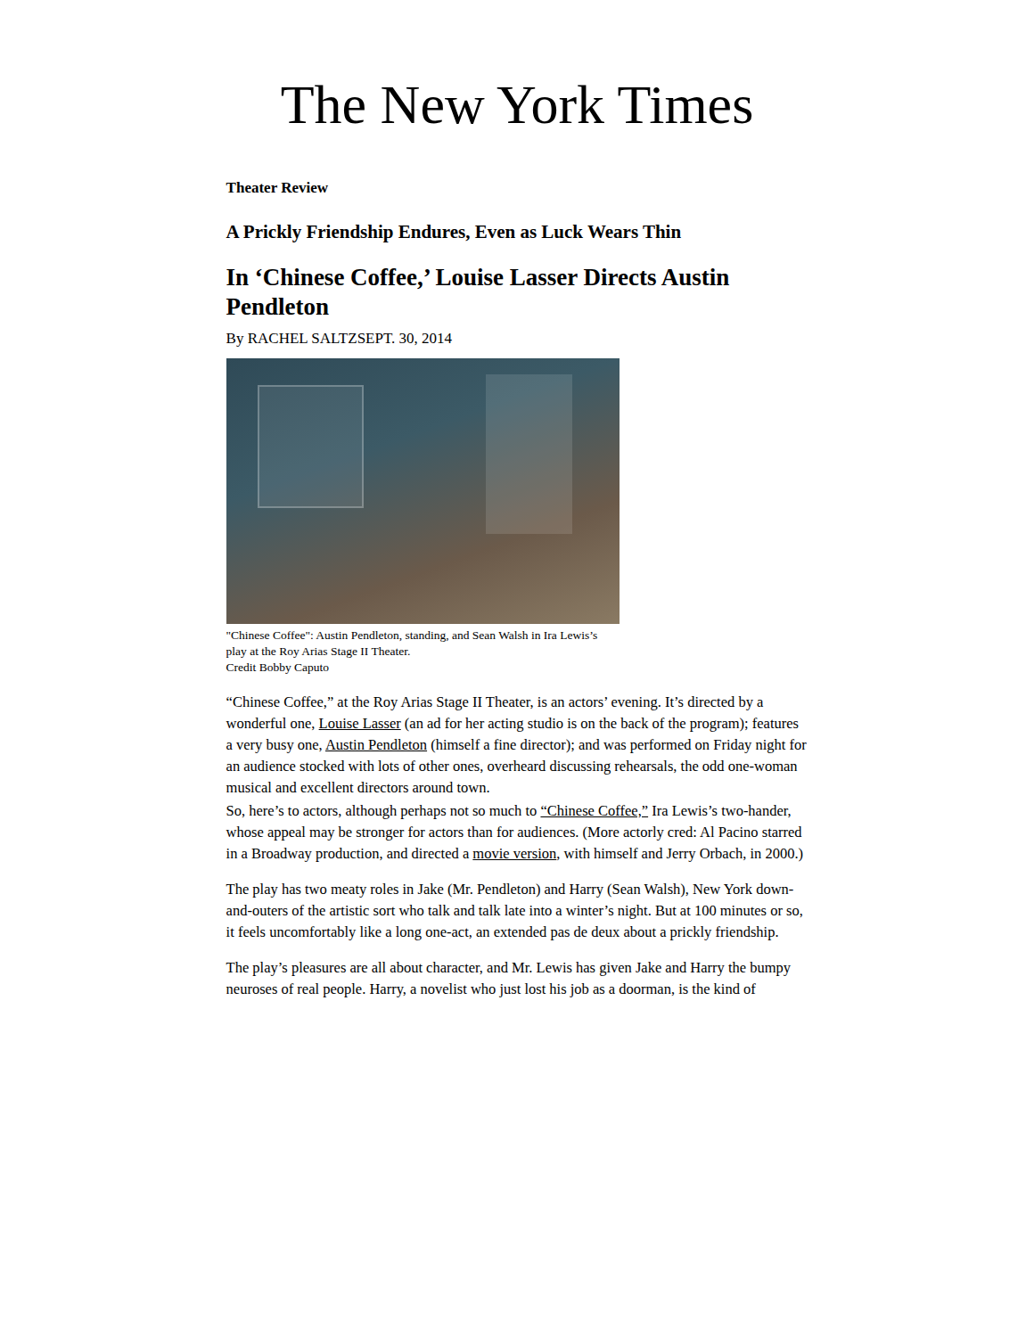The New York Times
Theater Review
A Prickly Friendship Endures, Even as Luck Wears Thin
In ‘Chinese Coffee,’ Louise Lasser Directs Austin Pendleton
By RACHEL SALTZSEPT. 30, 2014
"Chinese Coffee": Austin Pendleton, standing, and Sean Walsh in Ira Lewis’s play at the Roy Arias Stage II Theater.
Credit Bobby Caputo
“Chinese Coffee,” at the Roy Arias Stage II Theater, is an actors’ evening. It’s directed by a wonderful one, Louise Lasser (an ad for her acting studio is on the back of the program); features a very busy one, Austin Pendleton (himself a fine director); and was performed on Friday night for an audience stocked with lots of other ones, overheard discussing rehearsals, the odd one-woman musical and excellent directors around town.
So, here’s to actors, although perhaps not so much to “Chinese Coffee,” Ira Lewis’s two-hander, whose appeal may be stronger for actors than for audiences. (More actorly cred: Al Pacino starred in a Broadway production, and directed a movie version, with himself and Jerry Orbach, in 2000.)
The play has two meaty roles in Jake (Mr. Pendleton) and Harry (Sean Walsh), New York down-and-outers of the artistic sort who talk and talk late into a winter’s night. But at 100 minutes or so, it feels uncomfortably like a long one-act, an extended pas de deux about a prickly friendship.
The play’s pleasures are all about character, and Mr. Lewis has given Jake and Harry the bumpy neuroses of real people. Harry, a novelist who just lost his job as a doorman, is the kind of